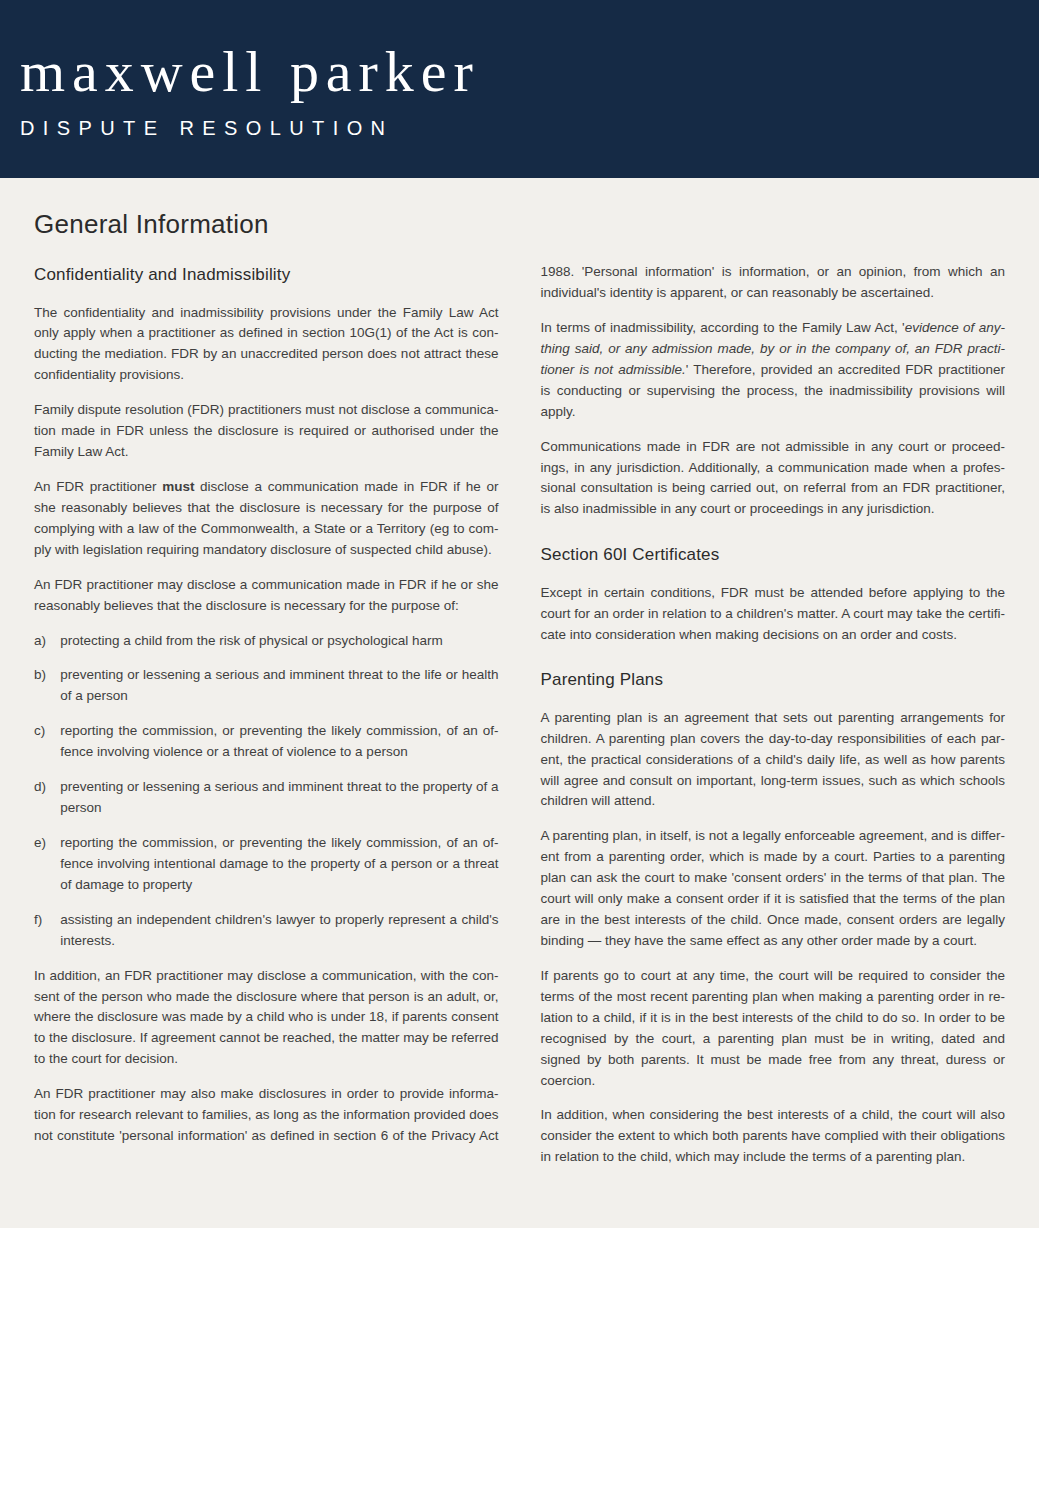maxwell parker
Dispute Resolution
General Information
Confidentiality and Inadmissibility
The confidentiality and inadmissibility provisions under the Family Law Act only apply when a practitioner as defined in section 10G(1) of the Act is conducting the mediation. FDR by an unaccredited person does not attract these confidentiality provisions.
Family dispute resolution (FDR) practitioners must not disclose a communication made in FDR unless the disclosure is required or authorised under the Family Law Act.
An FDR practitioner must disclose a communication made in FDR if he or she reasonably believes that the disclosure is necessary for the purpose of complying with a law of the Commonwealth, a State or a Territory (eg to comply with legislation requiring mandatory disclosure of suspected child abuse).
An FDR practitioner may disclose a communication made in FDR if he or she reasonably believes that the disclosure is necessary for the purpose of:
a) protecting a child from the risk of physical or psychological harm
b) preventing or lessening a serious and imminent threat to the life or health of a person
c) reporting the commission, or preventing the likely commission, of an offence involving violence or a threat of violence to a person
d) preventing or lessening a serious and imminent threat to the property of a person
e) reporting the commission, or preventing the likely commission, of an offence involving intentional damage to the property of a person or a threat of damage to property
f) assisting an independent children's lawyer to properly represent a child's interests.
In addition, an FDR practitioner may disclose a communication, with the consent of the person who made the disclosure where that person is an adult, or, where the disclosure was made by a child who is under 18, if parents consent to the disclosure. If agreement cannot be reached, the matter may be referred to the court for decision.
An FDR practitioner may also make disclosures in order to provide information for research relevant to families, as long as the information provided does not constitute 'personal information' as defined in section 6 of the Privacy Act 1988. 'Personal information' is information, or an opinion, from which an individual's identity is apparent, or can reasonably be ascertained.
In terms of inadmissibility, according to the Family Law Act, 'evidence of anything said, or any admission made, by or in the company of, an FDR practitioner is not admissible.' Therefore, provided an accredited FDR practitioner is conducting or supervising the process, the inadmissibility provisions will apply.
Communications made in FDR are not admissible in any court or proceedings, in any jurisdiction. Additionally, a communication made when a professional consultation is being carried out, on referral from an FDR practitioner, is also inadmissible in any court or proceedings in any jurisdiction.
Section 60I Certificates
Except in certain conditions, FDR must be attended before applying to the court for an order in relation to a children's matter. A court may take the certificate into consideration when making decisions on an order and costs.
Parenting Plans
A parenting plan is an agreement that sets out parenting arrangements for children. A parenting plan covers the day-to-day responsibilities of each parent, the practical considerations of a child's daily life, as well as how parents will agree and consult on important, long-term issues, such as which schools children will attend.
A parenting plan, in itself, is not a legally enforceable agreement, and is different from a parenting order, which is made by a court. Parties to a parenting plan can ask the court to make 'consent orders' in the terms of that plan. The court will only make a consent order if it is satisfied that the terms of the plan are in the best interests of the child. Once made, consent orders are legally binding — they have the same effect as any other order made by a court.
If parents go to court at any time, the court will be required to consider the terms of the most recent parenting plan when making a parenting order in relation to a child, if it is in the best interests of the child to do so. In order to be recognised by the court, a parenting plan must be in writing, dated and signed by both parents. It must be made free from any threat, duress or coercion.
In addition, when considering the best interests of a child, the court will also consider the extent to which both parents have complied with their obligations in relation to the child, which may include the terms of a parenting plan.